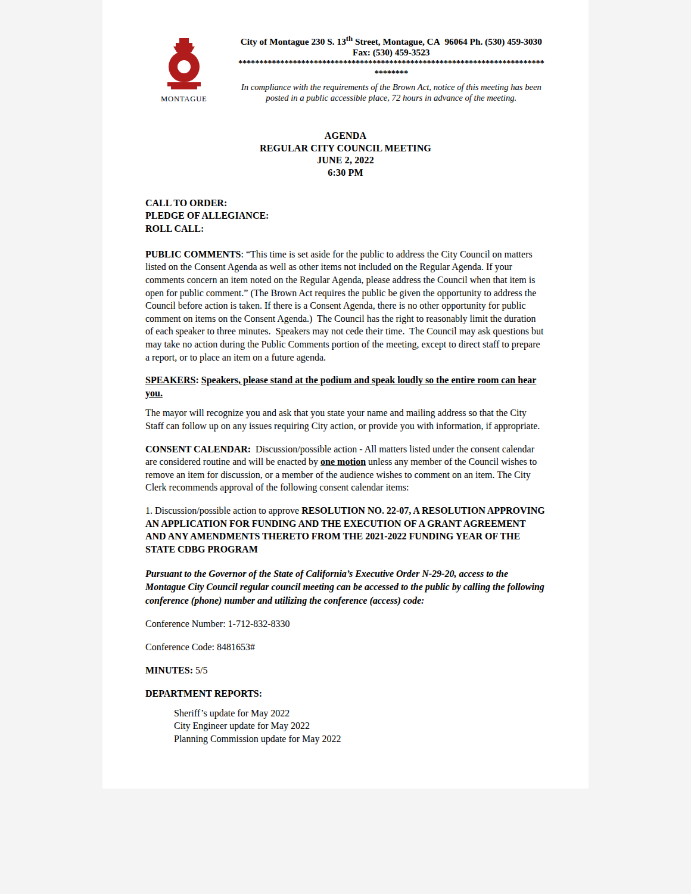MONTAGUE
City of Montague 230 S. 13th Street, Montague, CA 96064 Ph. (530) 459-3030 Fax: (530) 459-3523
*********************************************************************************
In compliance with the requirements of the Brown Act, notice of this meeting has been posted in a public accessible place, 72 hours in advance of the meeting.
AGENDA REGULAR CITY COUNCIL MEETING JUNE 2, 2022 6:30 PM
CALL TO ORDER: PLEDGE OF ALLEGIANCE: ROLL CALL:
PUBLIC COMMENTS: “This time is set aside for the public to address the City Council on matters listed on the Consent Agenda as well as other items not included on the Regular Agenda. If your comments concern an item noted on the Regular Agenda, please address the Council when that item is open for public comment.” (The Brown Act requires the public be given the opportunity to address the Council before action is taken. If there is a Consent Agenda, there is no other opportunity for public comment on items on the Consent Agenda.) The Council has the right to reasonably limit the duration of each speaker to three minutes. Speakers may not cede their time. The Council may ask questions but may take no action during the Public Comments portion of the meeting, except to direct staff to prepare a report, or to place an item on a future agenda.
SPEAKERS: Speakers, please stand at the podium and speak loudly so the entire room can hear you.
The mayor will recognize you and ask that you state your name and mailing address so that the City Staff can follow up on any issues requiring City action, or provide you with information, if appropriate.
CONSENT CALENDAR: Discussion/possible action - All matters listed under the consent calendar are considered routine and will be enacted by one motion unless any member of the Council wishes to remove an item for discussion, or a member of the audience wishes to comment on an item. The City Clerk recommends approval of the following consent calendar items:
1. Discussion/possible action to approve RESOLUTION NO. 22-07, A RESOLUTION APPROVING AN APPLICATION FOR FUNDING AND THE EXECUTION OF A GRANT AGREEMENT AND ANY AMENDMENTS THERETO FROM THE 2021-2022 FUNDING YEAR OF THE STATE CDBG PROGRAM
Pursuant to the Governor of the State of California’s Executive Order N-29-20, access to the Montague City Council regular council meeting can be accessed to the public by calling the following conference (phone) number and utilizing the conference (access) code:
Conference Number: 1-712-832-8330
Conference Code: 8481653#
MINUTES: 5/5
DEPARTMENT REPORTS:
Sheriff’s update for May 2022
City Engineer update for May 2022
Planning Commission update for May 2022